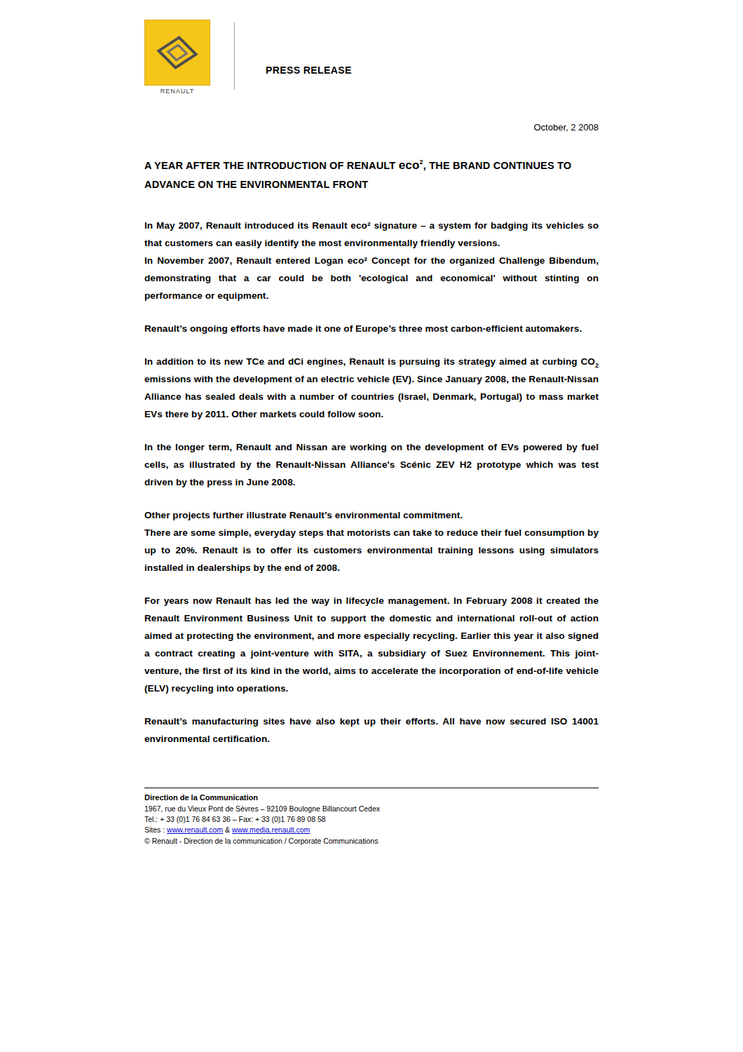RENAULT
PRESS RELEASE
October, 2 2008
A YEAR AFTER THE INTRODUCTION OF RENAULT eco2, THE BRAND CONTINUES TO ADVANCE ON THE ENVIRONMENTAL FRONT
In May 2007, Renault introduced its Renault eco² signature – a system for badging its vehicles so that customers can easily identify the most environmentally friendly versions.
In November 2007, Renault entered Logan eco² Concept for the organized Challenge Bibendum, demonstrating that a car could be both 'ecological and economical' without stinting on performance or equipment.
Renault’s ongoing efforts have made it one of Europe’s three most carbon-efficient automakers.
In addition to its new TCe and dCi engines, Renault is pursuing its strategy aimed at curbing CO2 emissions with the development of an electric vehicle (EV). Since January 2008, the Renault-Nissan Alliance has sealed deals with a number of countries (Israel, Denmark, Portugal) to mass market EVs there by 2011. Other markets could follow soon.
In the longer term, Renault and Nissan are working on the development of EVs powered by fuel cells, as illustrated by the Renault-Nissan Alliance's Scénic ZEV H2 prototype which was test driven by the press in June 2008.
Other projects further illustrate Renault’s environmental commitment.
There are some simple, everyday steps that motorists can take to reduce their fuel consumption by up to 20%. Renault is to offer its customers environmental training lessons using simulators installed in dealerships by the end of 2008.
For years now Renault has led the way in lifecycle management. In February 2008 it created the Renault Environment Business Unit to support the domestic and international roll-out of action aimed at protecting the environment, and more especially recycling. Earlier this year it also signed a contract creating a joint-venture with SITA, a subsidiary of Suez Environnement. This joint-venture, the first of its kind in the world, aims to accelerate the incorporation of end-of-life vehicle (ELV) recycling into operations.
Renault’s manufacturing sites have also kept up their efforts. All have now secured ISO 14001 environmental certification.
Direction de la Communication
1967, rue du Vieux Pont de Sèvres – 92109 Boulogne Billancourt Cedex
Tel.: + 33 (0)1 76 84 63 36 – Fax: + 33 (0)1 76 89 08 58
Sites : www.renault.com & www.media.renault.com
© Renault - Direction de la communication / Corporate Communications